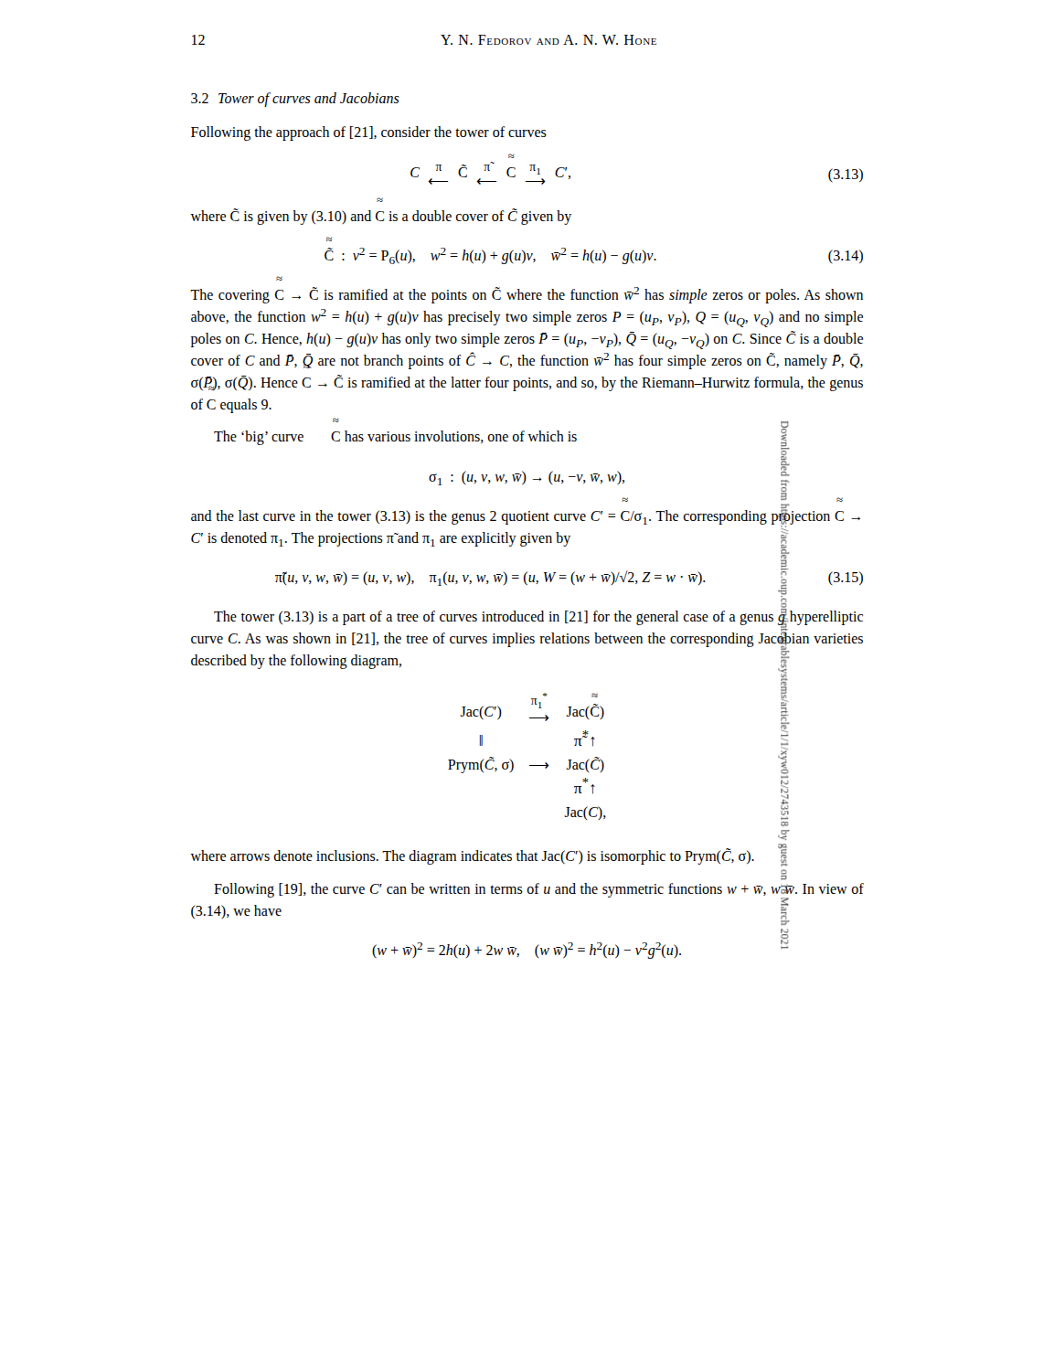Downloaded from https://academic.oup.com/integrablesystems/article/1/1/xyw012/2743518 by guest on 18 March 2021
12 Y. N. Fedorov and A. N. W. Hone
3.2 Tower of curves and Jacobians
Following the approach of [21], consider the tower of curves
C π⟵ C̃ π̃⟵ C π1⟶ C′,
(3.13)
where C̃ is given by (3.10) and C is a double cover of C̃ given by
C̃ : v2 = P6(u), w2 = h(u) + g(u)v, w̄2 = h(u) − g(u)v.
(3.14)
The covering C → C̃ is ramified at the points on C̃ where the function w̄2 has simple zeros or poles. As shown above, the function w2 = h(u) + g(u)v has precisely two simple zeros P = (uP, vP), Q = (uQ, vQ) and no simple poles on C. Hence, h(u) − g(u)v has only two simple zeros P̄ = (uP, −vP), Q̄ = (uQ, −vQ) on C. Since C̃ is a double cover of C and P̄, Q̄ are not branch points of Ĉ → C, the function w̄2 has four simple zeros on C̃, namely P̄, Q̄, σ(P̄), σ(Q̄). Hence C → C̃ is ramified at the latter four points, and so, by the Riemann–Hurwitz formula, the genus of C equals 9.
The ‘big’ curve C has various involutions, one of which is
σ1 : (u, v, w, w̄) → (u, −v, w̄, w),
and the last curve in the tower (3.13) is the genus 2 quotient curve C′ = C/σ1. The corresponding projection C → C′ is denoted π1. The projections π̃ and π1 are explicitly given by
π̃(u, v, w, w̄) = (u, v, w), π1(u, v, w, w̄) = (u, W = (w + w̄)/√2, Z = w · w̄).
(3.15)
The tower (3.13) is a part of a tree of curves introduced in [21] for the general case of a genus g hyperelliptic curve C. As was shown in [21], the tree of curves implies relations between the corresponding Jacobian varieties described by the following diagram,
| Jac( C ′) | π 1 * ⟶ | Jac( C̃ ) |
| ‖ | | π̃ * ↑ |
| Prym( C̃ , σ) | ⟶ | Jac( C̃ ) |
| | | π * ↑ |
| | | Jac( C ), |
where arrows denote inclusions. The diagram indicates that Jac(C′) is isomorphic to Prym(C̃, σ).
Following [19], the curve C′ can be written in terms of u and the symmetric functions w + w̄, w w̄. In view of (3.14), we have
(w + w̄)2 = 2h(u) + 2w w̄, (w w̄)2 = h2(u) − v2g2(u).